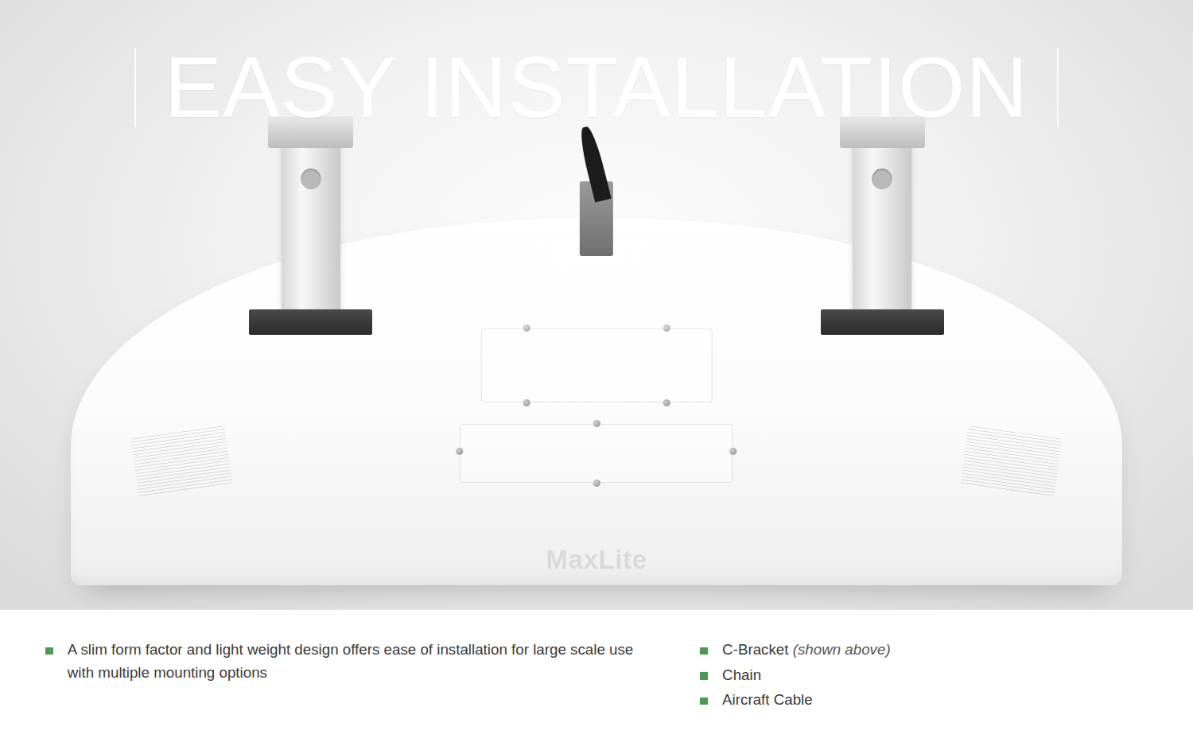EASY INSTALLATION
MaxLite
A slim form factor and light weight design offers ease of installation for large scale use with multiple mounting options
C-Bracket (shown above)
Chain
Aircraft Cable